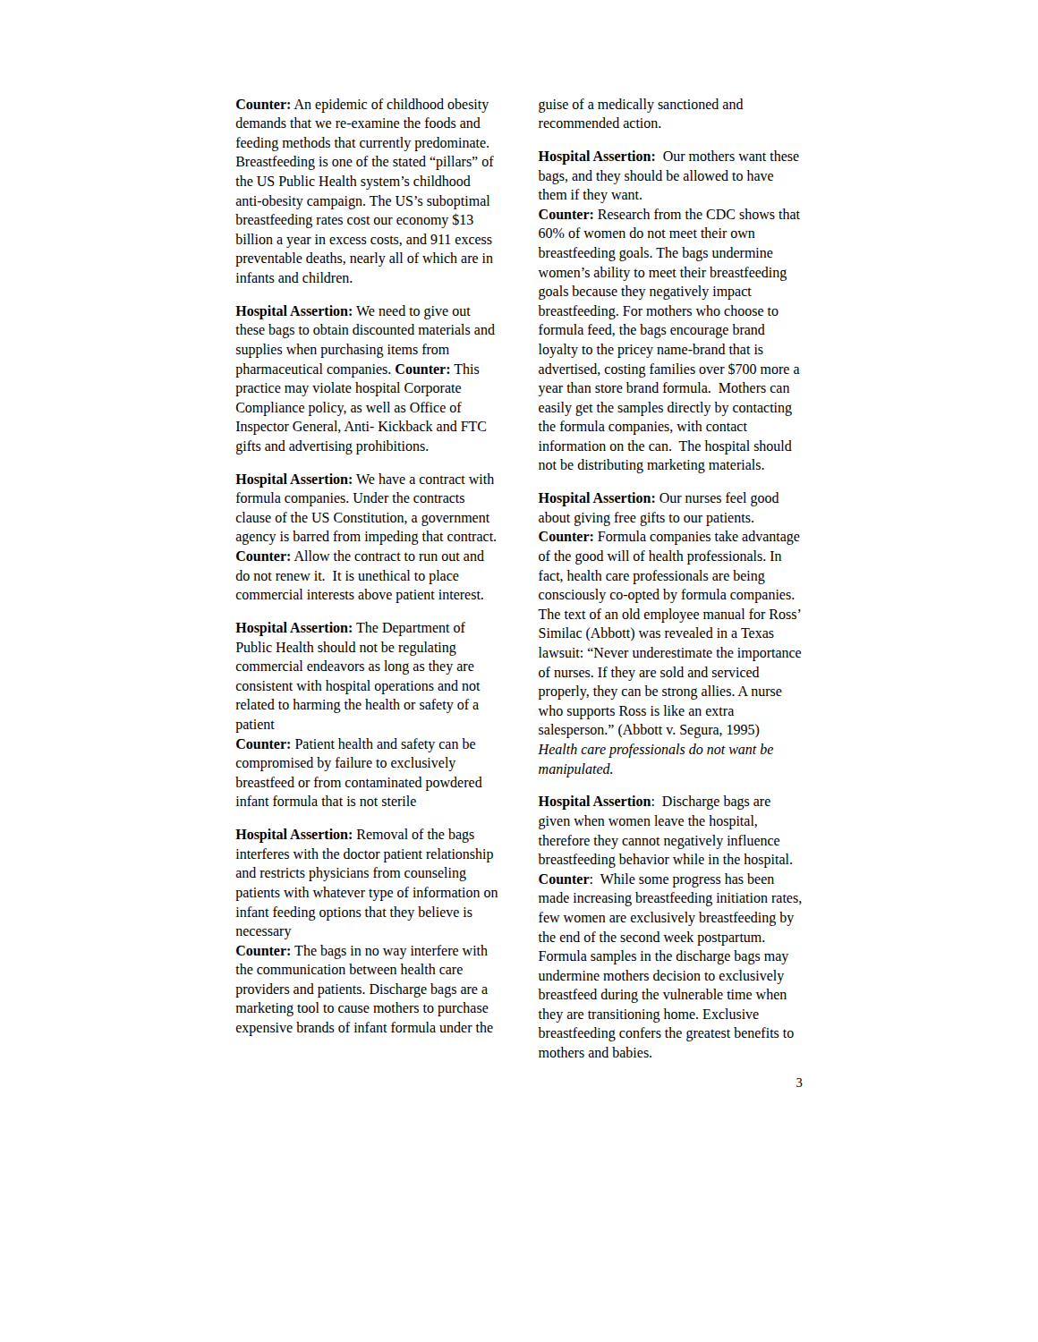Counter: An epidemic of childhood obesity demands that we re-examine the foods and feeding methods that currently predominate. Breastfeeding is one of the stated “pillars” of the US Public Health system’s childhood anti-obesity campaign. The US’s suboptimal breastfeeding rates cost our economy $13 billion a year in excess costs, and 911 excess preventable deaths, nearly all of which are in infants and children.
Hospital Assertion: We need to give out these bags to obtain discounted materials and supplies when purchasing items from pharmaceutical companies. Counter: This practice may violate hospital Corporate Compliance policy, as well as Office of Inspector General, Anti- Kickback and FTC gifts and advertising prohibitions.
Hospital Assertion: We have a contract with formula companies. Under the contracts clause of the US Constitution, a government agency is barred from impeding that contract.
Counter: Allow the contract to run out and do not renew it. It is unethical to place commercial interests above patient interest.
Hospital Assertion: The Department of Public Health should not be regulating commercial endeavors as long as they are consistent with hospital operations and not related to harming the health or safety of a patient
Counter: Patient health and safety can be compromised by failure to exclusively breastfeed or from contaminated powdered infant formula that is not sterile
Hospital Assertion: Removal of the bags interferes with the doctor patient relationship and restricts physicians from counseling patients with whatever type of information on infant feeding options that they believe is necessary
Counter: The bags in no way interfere with the communication between health care providers and patients. Discharge bags are a marketing tool to cause mothers to purchase expensive brands of infant formula under the guise of a medically sanctioned and recommended action.
Hospital Assertion: Our mothers want these bags, and they should be allowed to have them if they want.
Counter: Research from the CDC shows that 60% of women do not meet their own breastfeeding goals. The bags undermine women’s ability to meet their breastfeeding goals because they negatively impact breastfeeding. For mothers who choose to formula feed, the bags encourage brand loyalty to the pricey name-brand that is advertised, costing families over $700 more a year than store brand formula. Mothers can easily get the samples directly by contacting the formula companies, with contact information on the can. The hospital should not be distributing marketing materials.
Hospital Assertion: Our nurses feel good about giving free gifts to our patients.
Counter: Formula companies take advantage of the good will of health professionals. In fact, health care professionals are being consciously co-opted by formula companies. The text of an old employee manual for Ross’ Similac (Abbott) was revealed in a Texas lawsuit: “Never underestimate the importance of nurses. If they are sold and serviced properly, they can be strong allies. A nurse who supports Ross is like an extra salesperson.” (Abbott v. Segura, 1995)
Health care professionals do not want be manipulated.
Hospital Assertion: Discharge bags are given when women leave the hospital, therefore they cannot negatively influence breastfeeding behavior while in the hospital.
Counter: While some progress has been made increasing breastfeeding initiation rates, few women are exclusively breastfeeding by the end of the second week postpartum. Formula samples in the discharge bags may undermine mothers decision to exclusively breastfeed during the vulnerable time when they are transitioning home. Exclusive breastfeeding confers the greatest benefits to mothers and babies.
3